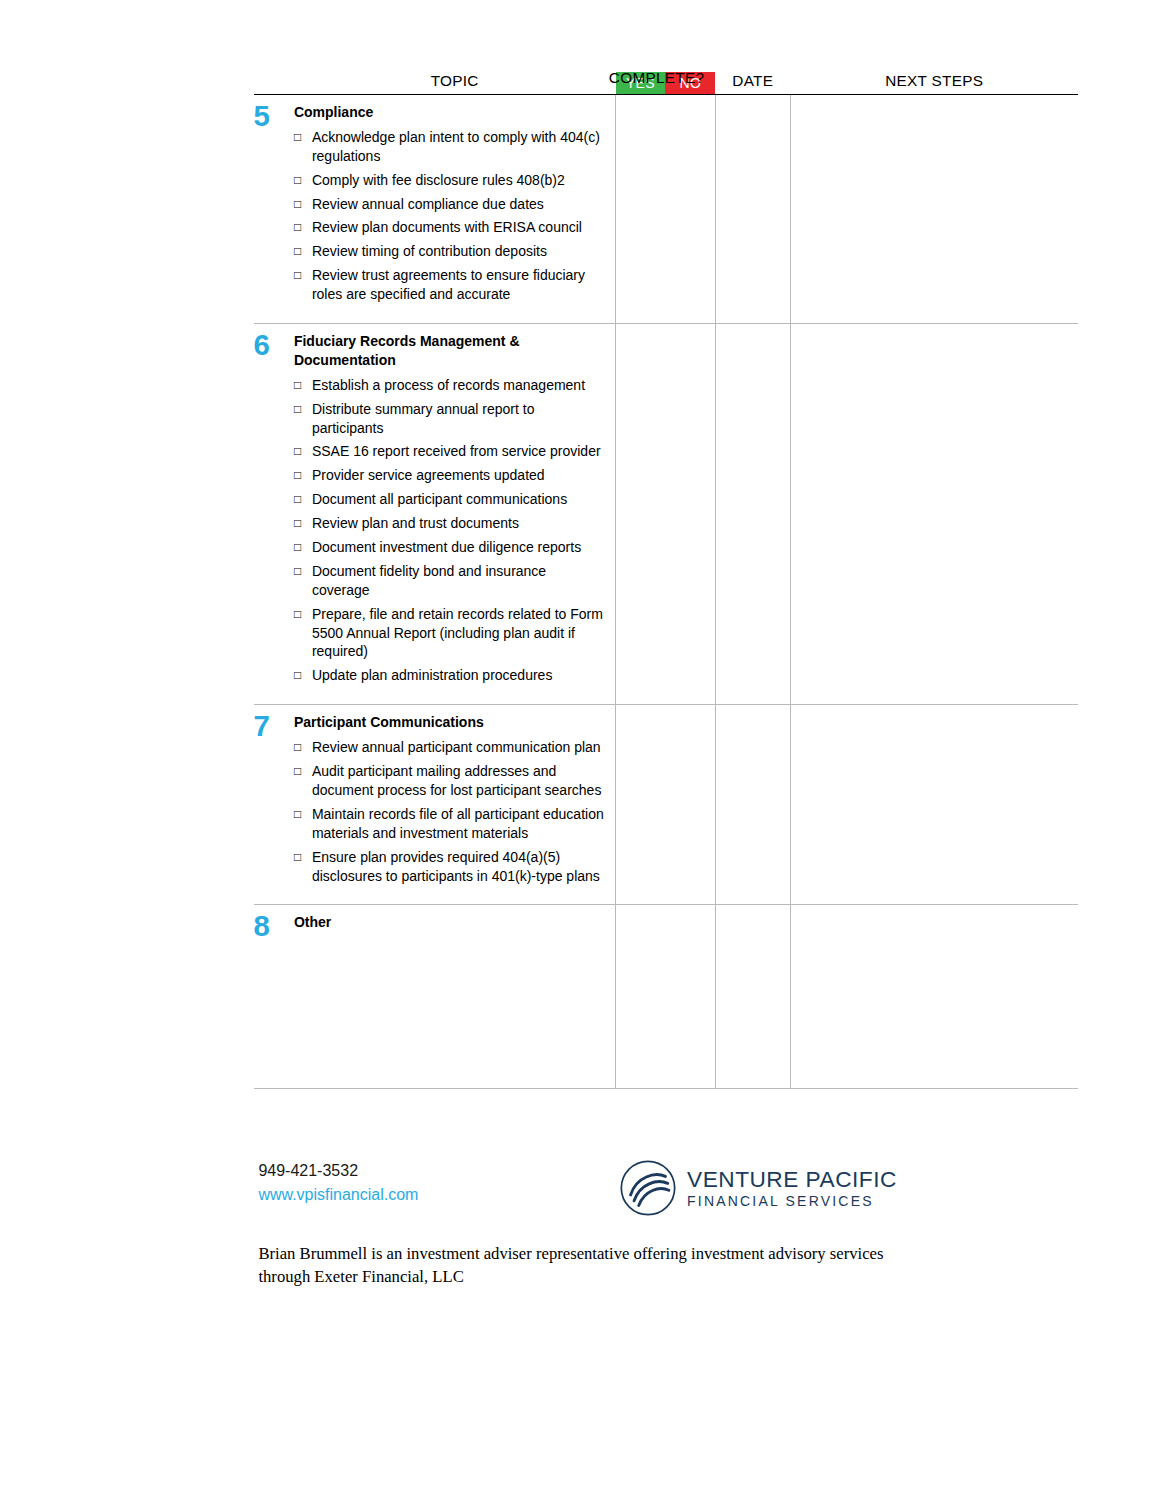COMPLETE?
| | TOPIC | YES | NO | DATE | NEXT STEPS |
| --- | --- | --- | --- | --- | --- |
| 5 | Compliance Acknowledge plan intent to comply with 404(c) regulations Comply with fee disclosure rules 408(b)2 Review annual compliance due dates Review plan documents with ERISA council Review timing of contribution deposits Review trust agreements to ensure fiduciary roles are specified and accurate | | | | |
| 6 | Fiduciary Records Management & Documentation Establish a process of records management Distribute summary annual report to participants SSAE 16 report received from service provider Provider service agreements updated Document all participant communications Review plan and trust documents Document investment due diligence reports Document fidelity bond and insurance coverage Prepare, file and retain records related to Form 5500 Annual Report (including plan audit if required) Update plan administration procedures | | | | |
| 7 | Participant Communications Review annual participant communication plan Audit participant mailing addresses and document process for lost participant searches Maintain records file of all participant education materials and investment materials Ensure plan provides required 404(a)(5) disclosures to participants in 401(k)-type plans | | | | |
| 8 | Other | | | | |
949-421-3532
www.vpisfinancial.com
VENTURE PACIFIC
FINANCIAL SERVICES
Brian Brummell is an investment adviser representative offering investment advisory services through Exeter Financial, LLC